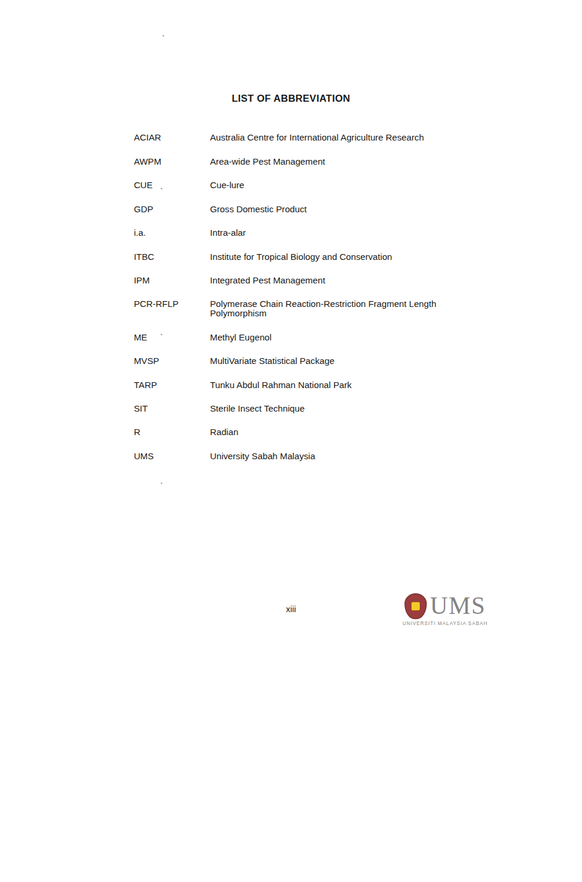`
LIST OF ABBREVIATION
ACIAR
Australia Centre for International Agriculture Research
AWPM
Area-wide Pest Management
CUE
Cue-lure
GDP
Gross Domestic Product
i.a.
Intra-alar
ITBC
Institute for Tropical Biology and Conservation
IPM
Integrated Pest Management
PCR-RFLP
Polymerase Chain Reaction-Restriction Fragment Length Polymorphism
ME
Methyl Eugenol
MVSP
MultiVariate Statistical Package
TARP
Tunku Abdul Rahman National Park
SIT
Sterile Insect Technique
R
Radian
UMS
University Sabah Malaysia
` ` `
xiii
UMS
Universiti Malaysia Sabah